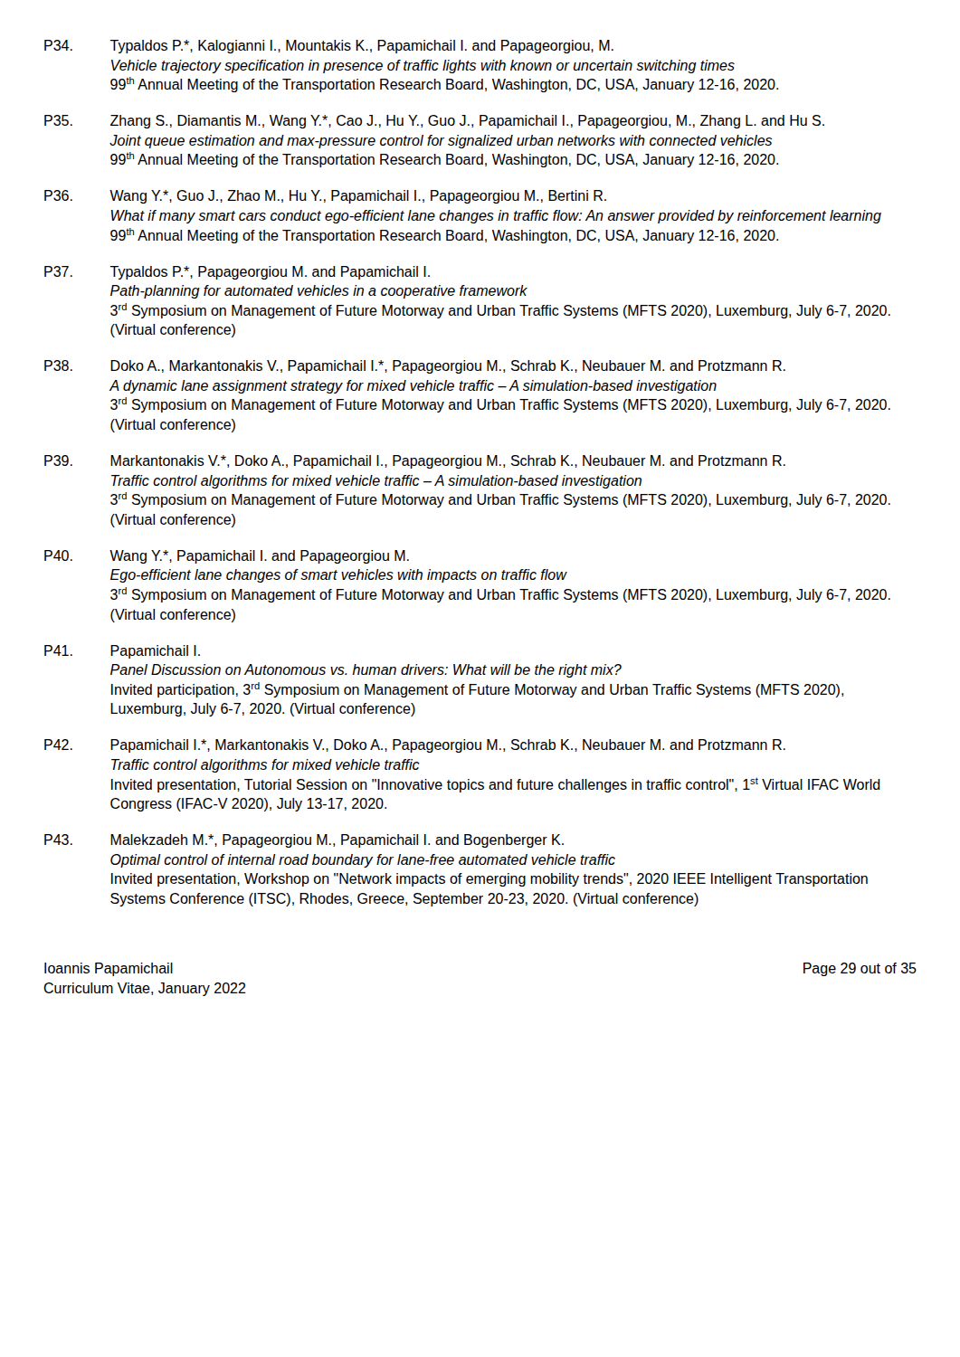P34.
Typaldos P.*, Kalogianni I., Mountakis K., Papamichail I. and Papageorgiou, M.
Vehicle trajectory specification in presence of traffic lights with known or uncertain switching times
99th Annual Meeting of the Transportation Research Board, Washington, DC, USA, January 12-16, 2020.
P35.
Zhang S., Diamantis M., Wang Y.*, Cao J., Hu Y., Guo J., Papamichail I., Papageorgiou, M., Zhang L. and Hu S.
Joint queue estimation and max-pressure control for signalized urban networks with connected vehicles
99th Annual Meeting of the Transportation Research Board, Washington, DC, USA, January 12-16, 2020.
P36.
Wang Y.*, Guo J., Zhao M., Hu Y., Papamichail I., Papageorgiou M., Bertini R.
What if many smart cars conduct ego-efficient lane changes in traffic flow: An answer provided by reinforcement learning
99th Annual Meeting of the Transportation Research Board, Washington, DC, USA, January 12-16, 2020.
P37.
Typaldos P.*, Papageorgiou M. and Papamichail I.
Path-planning for automated vehicles in a cooperative framework
3rd Symposium on Management of Future Motorway and Urban Traffic Systems (MFTS 2020), Luxemburg, July 6-7, 2020. (Virtual conference)
P38.
Doko A., Markantonakis V., Papamichail I.*, Papageorgiou M., Schrab K., Neubauer M. and Protzmann R.
A dynamic lane assignment strategy for mixed vehicle traffic – A simulation-based investigation
3rd Symposium on Management of Future Motorway and Urban Traffic Systems (MFTS 2020), Luxemburg, July 6-7, 2020. (Virtual conference)
P39.
Markantonakis V.*, Doko A., Papamichail I., Papageorgiou M., Schrab K., Neubauer M. and Protzmann R.
Traffic control algorithms for mixed vehicle traffic – A simulation-based investigation
3rd Symposium on Management of Future Motorway and Urban Traffic Systems (MFTS 2020), Luxemburg, July 6-7, 2020. (Virtual conference)
P40.
Wang Y.*, Papamichail I. and Papageorgiou M.
Ego-efficient lane changes of smart vehicles with impacts on traffic flow
3rd Symposium on Management of Future Motorway and Urban Traffic Systems (MFTS 2020), Luxemburg, July 6-7, 2020. (Virtual conference)
P41.
Papamichail I.
Panel Discussion on Autonomous vs. human drivers: What will be the right mix?
Invited participation, 3rd Symposium on Management of Future Motorway and Urban Traffic Systems (MFTS 2020), Luxemburg, July 6-7, 2020. (Virtual conference)
P42.
Papamichail I.*, Markantonakis V., Doko A., Papageorgiou M., Schrab K., Neubauer M. and Protzmann R.
Traffic control algorithms for mixed vehicle traffic
Invited presentation, Tutorial Session on "Innovative topics and future challenges in traffic control", 1st Virtual IFAC World Congress (IFAC-V 2020), July 13-17, 2020.
P43.
Malekzadeh M.*, Papageorgiou M., Papamichail I. and Bogenberger K.
Optimal control of internal road boundary for lane-free automated vehicle traffic
Invited presentation, Workshop on "Network impacts of emerging mobility trends", 2020 IEEE Intelligent Transportation Systems Conference (ITSC), Rhodes, Greece, September 20-23, 2020. (Virtual conference)
Ioannis Papamichail Curriculum Vitae, January 2022
Page 29 out of 35